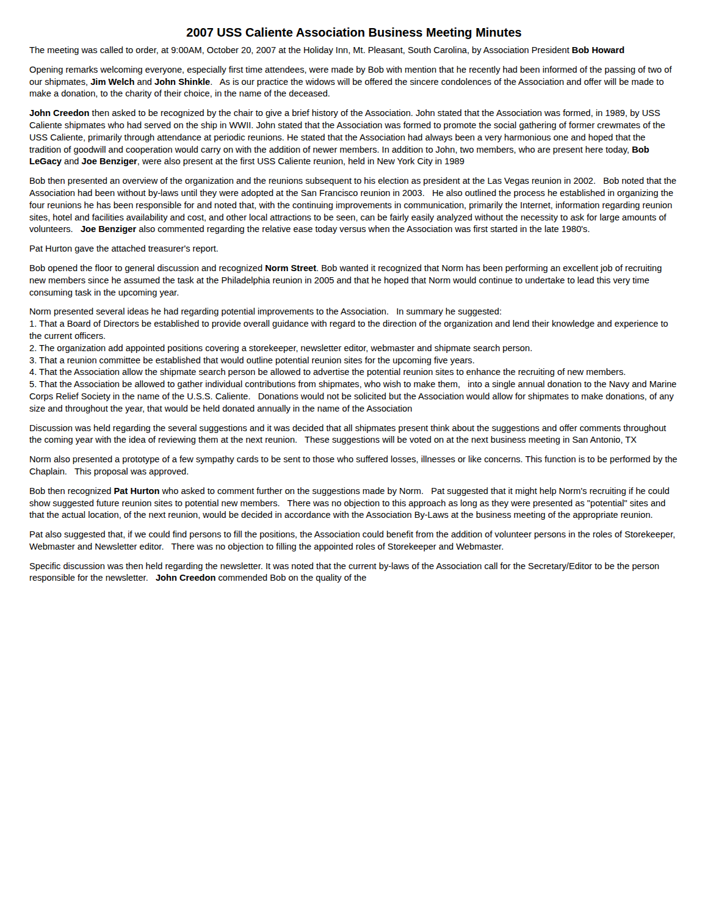2007 USS Caliente Association Business Meeting Minutes
The meeting was called to order, at 9:00AM, October 20, 2007 at the Holiday Inn, Mt. Pleasant, South Carolina, by Association President Bob Howard
Opening remarks welcoming everyone, especially first time attendees, were made by Bob with mention that he recently had been informed of the passing of two of our shipmates, Jim Welch and John Shinkle. As is our practice the widows will be offered the sincere condolences of the Association and offer will be made to make a donation, to the charity of their choice, in the name of the deceased.
John Creedon then asked to be recognized by the chair to give a brief history of the Association. John stated that the Association was formed, in 1989, by USS Caliente shipmates who had served on the ship in WWII. John stated that the Association was formed to promote the social gathering of former crewmates of the USS Caliente, primarily through attendance at periodic reunions. He stated that the Association had always been a very harmonious one and hoped that the tradition of goodwill and cooperation would carry on with the addition of newer members. In addition to John, two members, who are present here today, Bob LeGacy and Joe Benziger, were also present at the first USS Caliente reunion, held in New York City in 1989
Bob then presented an overview of the organization and the reunions subsequent to his election as president at the Las Vegas reunion in 2002. Bob noted that the Association had been without by-laws until they were adopted at the San Francisco reunion in 2003. He also outlined the process he established in organizing the four reunions he has been responsible for and noted that, with the continuing improvements in communication, primarily the Internet, information regarding reunion sites, hotel and facilities availability and cost, and other local attractions to be seen, can be fairly easily analyzed without the necessity to ask for large amounts of volunteers. Joe Benziger also commented regarding the relative ease today versus when the Association was first started in the late 1980's.
Pat Hurton gave the attached treasurer's report.
Bob opened the floor to general discussion and recognized Norm Street. Bob wanted it recognized that Norm has been performing an excellent job of recruiting new members since he assumed the task at the Philadelphia reunion in 2005 and that he hoped that Norm would continue to undertake to lead this very time consuming task in the upcoming year.
Norm presented several ideas he had regarding potential improvements to the Association. In summary he suggested:
1. That a Board of Directors be established to provide overall guidance with regard to the direction of the organization and lend their knowledge and experience to the current officers.
2. The organization add appointed positions covering a storekeeper, newsletter editor, webmaster and shipmate search person.
3. That a reunion committee be established that would outline potential reunion sites for the upcoming five years.
4. That the Association allow the shipmate search person be allowed to advertise the potential reunion sites to enhance the recruiting of new members.
5. That the Association be allowed to gather individual contributions from shipmates, who wish to make them, into a single annual donation to the Navy and Marine Corps Relief Society in the name of the U.S.S. Caliente. Donations would not be solicited but the Association would allow for shipmates to make donations, of any size and throughout the year, that would be held donated annually in the name of the Association
Discussion was held regarding the several suggestions and it was decided that all shipmates present think about the suggestions and offer comments throughout the coming year with the idea of reviewing them at the next reunion. These suggestions will be voted on at the next business meeting in San Antonio, TX
Norm also presented a prototype of a few sympathy cards to be sent to those who suffered losses, illnesses or like concerns. This function is to be performed by the Chaplain. This proposal was approved.
Bob then recognized Pat Hurton who asked to comment further on the suggestions made by Norm. Pat suggested that it might help Norm's recruiting if he could show suggested future reunion sites to potential new members. There was no objection to this approach as long as they were presented as "potential" sites and that the actual location, of the next reunion, would be decided in accordance with the Association By-Laws at the business meeting of the appropriate reunion.
Pat also suggested that, if we could find persons to fill the positions, the Association could benefit from the addition of volunteer persons in the roles of Storekeeper, Webmaster and Newsletter editor. There was no objection to filling the appointed roles of Storekeeper and Webmaster.
Specific discussion was then held regarding the newsletter. It was noted that the current by-laws of the Association call for the Secretary/Editor to be the person responsible for the newsletter. John Creedon commended Bob on the quality of the